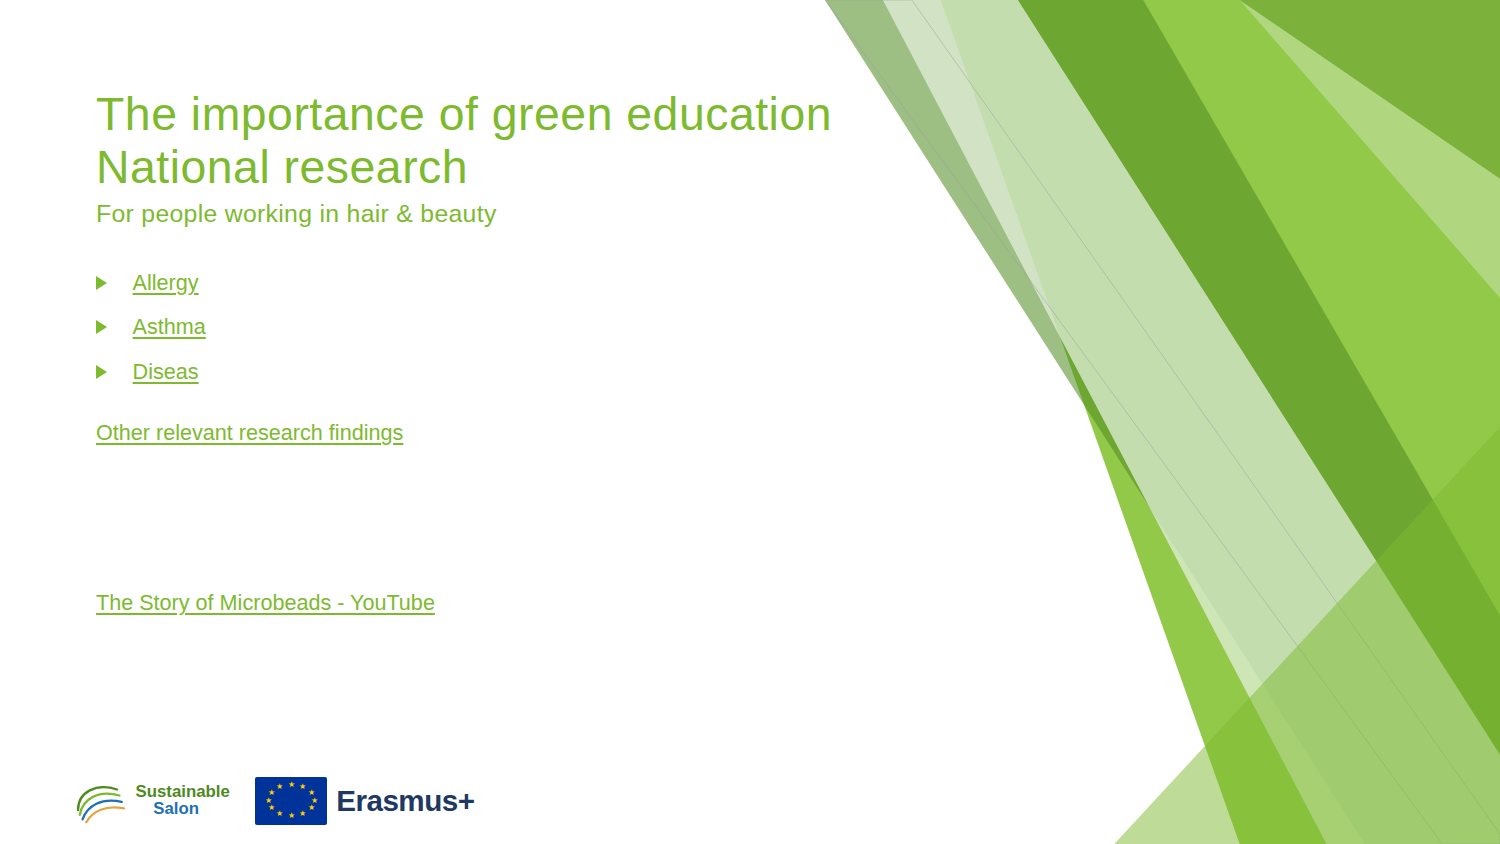The importance of green education
National research
For people working in hair & beauty
Allergy
Asthma
Diseas
Other relevant research findings
The Story of Microbeads - YouTube
Sustainable Salon
★ ★ ★ ★ ★ ★ ★ ★ ★ ★ ★ ★
Erasmus+